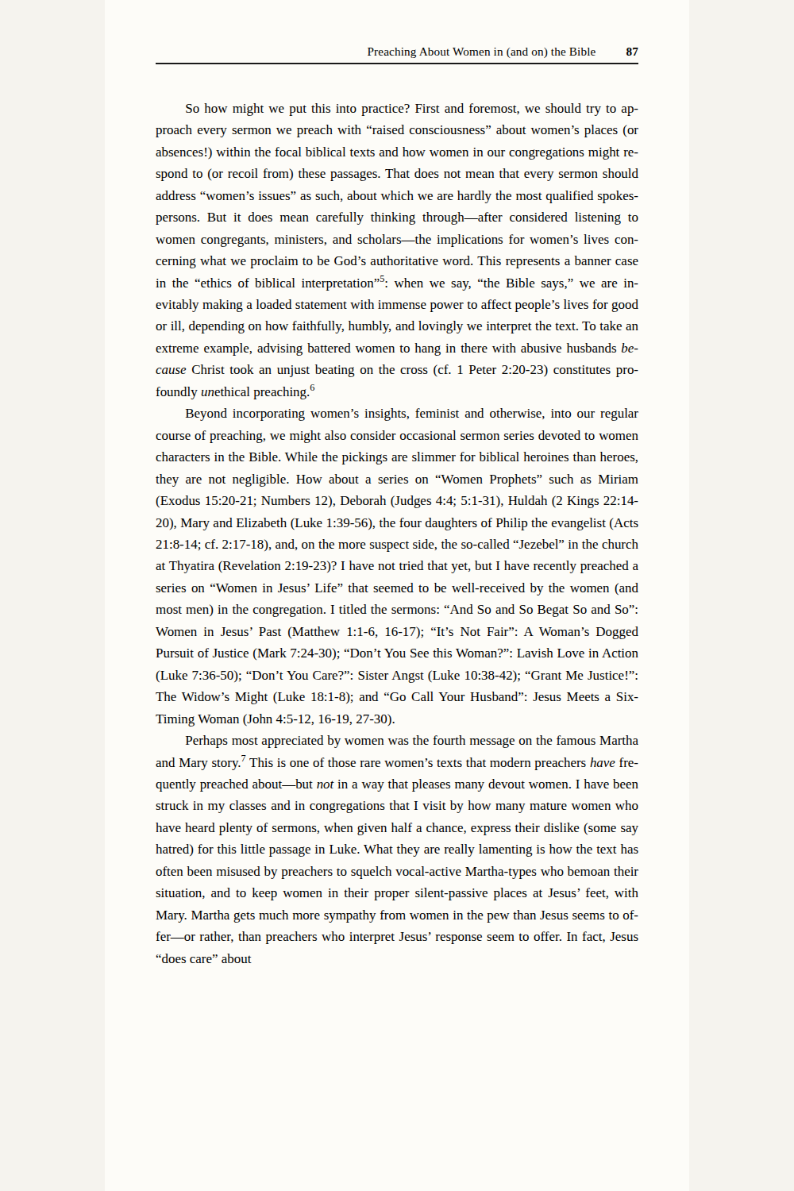Preaching About Women in (and on) the Bible 87
So how might we put this into practice? First and foremost, we should try to approach every sermon we preach with “raised consciousness” about women’s places (or absences!) within the focal biblical texts and how women in our congregations might respond to (or recoil from) these passages. That does not mean that every sermon should address “women’s issues” as such, about which we are hardly the most qualified spokespersons. But it does mean carefully thinking through—after considered listening to women congregants, ministers, and scholars—the implications for women’s lives concerning what we proclaim to be God’s authoritative word. This represents a banner case in the “ethics of biblical interpretation”5: when we say, “the Bible says,” we are inevitably making a loaded statement with immense power to affect people’s lives for good or ill, depending on how faithfully, humbly, and lovingly we interpret the text. To take an extreme example, advising battered women to hang in there with abusive husbands because Christ took an unjust beating on the cross (cf. 1 Peter 2:20-23) constitutes profoundly unethical preaching.6
Beyond incorporating women’s insights, feminist and otherwise, into our regular course of preaching, we might also consider occasional sermon series devoted to women characters in the Bible. While the pickings are slimmer for biblical heroines than heroes, they are not negligible. How about a series on “Women Prophets” such as Miriam (Exodus 15:20-21; Numbers 12), Deborah (Judges 4:4; 5:1-31), Huldah (2 Kings 22:14-20), Mary and Elizabeth (Luke 1:39-56), the four daughters of Philip the evangelist (Acts 21:8-14; cf. 2:17-18), and, on the more suspect side, the so-called “Jezebel” in the church at Thyatira (Revelation 2:19-23)? I have not tried that yet, but I have recently preached a series on “Women in Jesus’ Life” that seemed to be well-received by the women (and most men) in the congregation. I titled the sermons: “And So and So Begat So and So”: Women in Jesus’ Past (Matthew 1:1-6, 16-17); “It’s Not Fair”: A Woman’s Dogged Pursuit of Justice (Mark 7:24-30); “Don’t You See this Woman?”: Lavish Love in Action (Luke 7:36-50); “Don’t You Care?”: Sister Angst (Luke 10:38-42); “Grant Me Justice!”: The Widow’s Might (Luke 18:1-8); and “Go Call Your Husband”: Jesus Meets a Six-Timing Woman (John 4:5-12, 16-19, 27-30).
Perhaps most appreciated by women was the fourth message on the famous Martha and Mary story.7 This is one of those rare women’s texts that modern preachers have frequently preached about—but not in a way that pleases many devout women. I have been struck in my classes and in congregations that I visit by how many mature women who have heard plenty of sermons, when given half a chance, express their dislike (some say hatred) for this little passage in Luke. What they are really lamenting is how the text has often been misused by preachers to squelch vocal-active Martha-types who bemoan their situation, and to keep women in their proper silent-passive places at Jesus’ feet, with Mary. Martha gets much more sympathy from women in the pew than Jesus seems to offer—or rather, than preachers who interpret Jesus’ response seem to offer. In fact, Jesus “does care” about